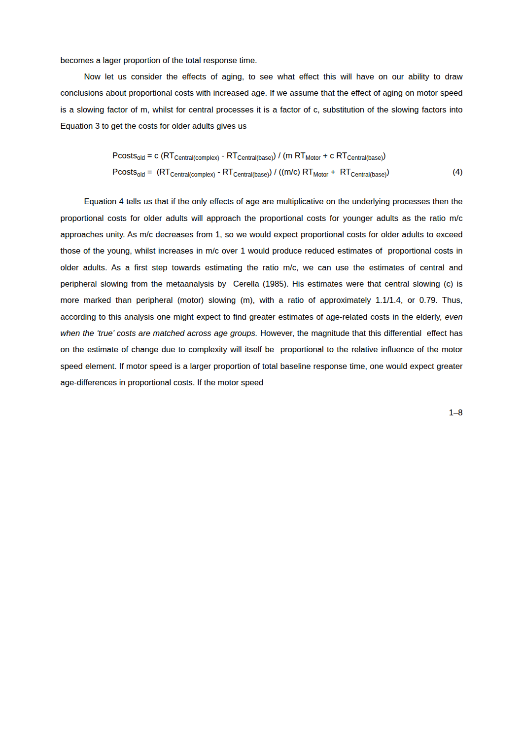becomes a lager proportion of the total response time.
Now let us consider the effects of aging, to see what effect this will have on our ability to draw conclusions about proportional costs with increased age. If we assume that the effect of aging on motor speed is a slowing factor of m, whilst for central processes it is a factor of c, substitution of the slowing factors into Equation 3 to get the costs for older adults gives us
Pcostsold = c (RTCentral(complex) - RTCentral(base)) / (m RTMotor + c RTCentral(base))
Pcostsold = (RTCentral(complex) - RTCentral(base)) / ((m/c) RTMotor + RTCentral(base))(4)
Equation 4 tells us that if the only effects of age are multiplicative on the underlying processes then the proportional costs for older adults will approach the proportional costs for younger adults as the ratio m/c approaches unity. As m/c decreases from 1, so we would expect proportional costs for older adults to exceed those of the young, whilst increases in m/c over 1 would produce reduced estimates of proportional costs in older adults. As a first step towards estimating the ratio m/c, we can use the estimates of central and peripheral slowing from the metaanalysis by Cerella (1985). His estimates were that central slowing (c) is more marked than peripheral (motor) slowing (m), with a ratio of approximately 1.1/1.4, or 0.79. Thus, according to this analysis one might expect to find greater estimates of age-related costs in the elderly, even when the ‘true’ costs are matched across age groups. However, the magnitude that this differential effect has on the estimate of change due to complexity will itself be proportional to the relative influence of the motor speed element. If motor speed is a larger proportion of total baseline response time, one would expect greater age-differences in proportional costs. If the motor speed
1–8